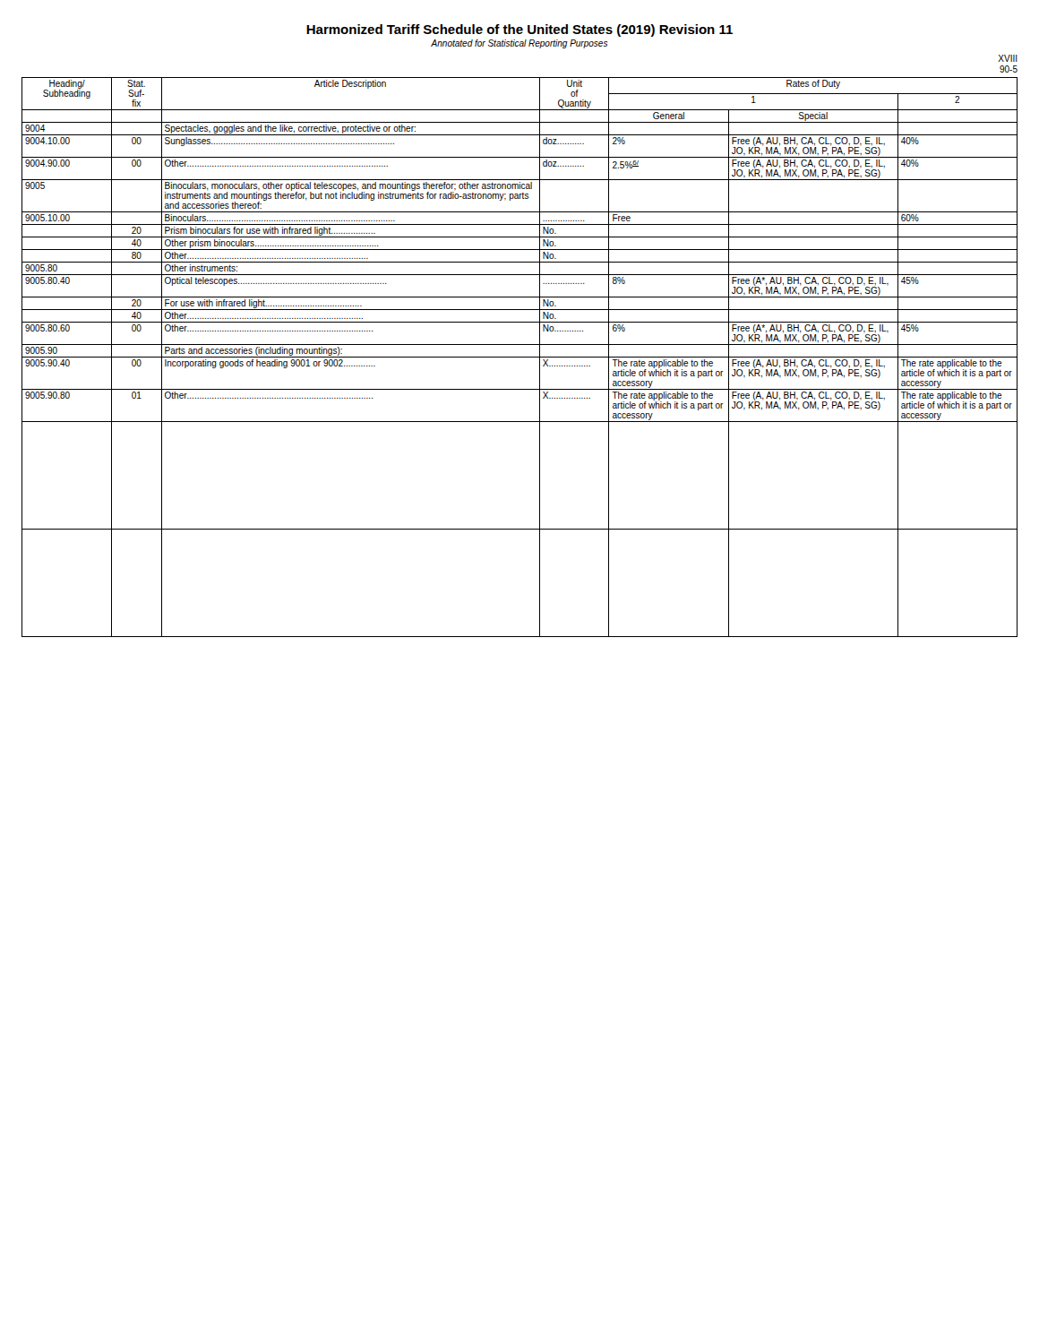Harmonized Tariff Schedule of the United States (2019) Revision 11
Annotated for Statistical Reporting Purposes
XVIII
90-5
| Heading/ Subheading | Stat. Suf- fix | Article Description | Unit of Quantity | Rates of Duty |
| --- | --- | --- | --- | --- |
| 1 | 2 |
| | | | | General | Special | |
| 9004 | | Spectacles, goggles and the like, corrective, protective or other: | | | | |
| 9004.10.00 | 00 | Sunglasses .......................................................................... | doz ........... | 2% | Free (A, AU, BH, CA, CL, CO, D, E, IL, JO, KR, MA, MX, OM, P, PA, PE, SG) | 40% |
| 9004.90.00 | 00 | Other ................................................................................. | doz ........... | 2.5% 6/ | Free (A, AU, BH, CA, CL, CO, D, E, IL, JO, KR, MA, MX, OM, P, PA, PE, SG) | 40% |
| 9005 | | Binoculars, monoculars, other optical telescopes, and mountings therefor; other astronomical instruments and mountings therefor, but not including instruments for radio-astronomy; parts and accessories thereof: | | | | |
| 9005.10.00 | | Binoculars ............................................................................ | ................. | Free | | 60% |
| | 20 | Prism binoculars for use with infrared light .................. | No. | | | |
| | 40 | Other prism binoculars .................................................. | No. | | | |
| | 80 | Other ......................................................................... | No. | | | |
| 9005.80 | | Other instruments: | | | | |
| 9005.80.40 | | Optical telescopes ............................................................ | ................. | 8% | Free (A*, AU, BH, CA, CL, CO, D, E, IL, JO, KR, MA, MX, OM, P, PA, PE, SG) | 45% |
| | 20 | For use with infrared light ....................................... | No. | | | |
| | 40 | Other ....................................................................... | No. | | | |
| 9005.80.60 | 00 | Other ........................................................................... | No ............ | 6% | Free (A*, AU, BH, CA, CL, CO, D, E, IL, JO, KR, MA, MX, OM, P, PA, PE, SG) | 45% |
| 9005.90 | | Parts and accessories (including mountings): | | | | |
| 9005.90.40 | 00 | Incorporating goods of heading 9001 or 9002 ............. | X ................. | The rate applicable to the article of which it is a part or accessory | Free (A, AU, BH, CA, CL, CO, D, E, IL, JO, KR, MA, MX, OM, P, PA, PE, SG) | The rate applicable to the article of which it is a part or accessory |
| 9005.90.80 | 01 | Other ........................................................................... | X ................. | The rate applicable to the article of which it is a part or accessory | Free (A, AU, BH, CA, CL, CO, D, E, IL, JO, KR, MA, MX, OM, P, PA, PE, SG) | The rate applicable to the article of which it is a part or accessory |